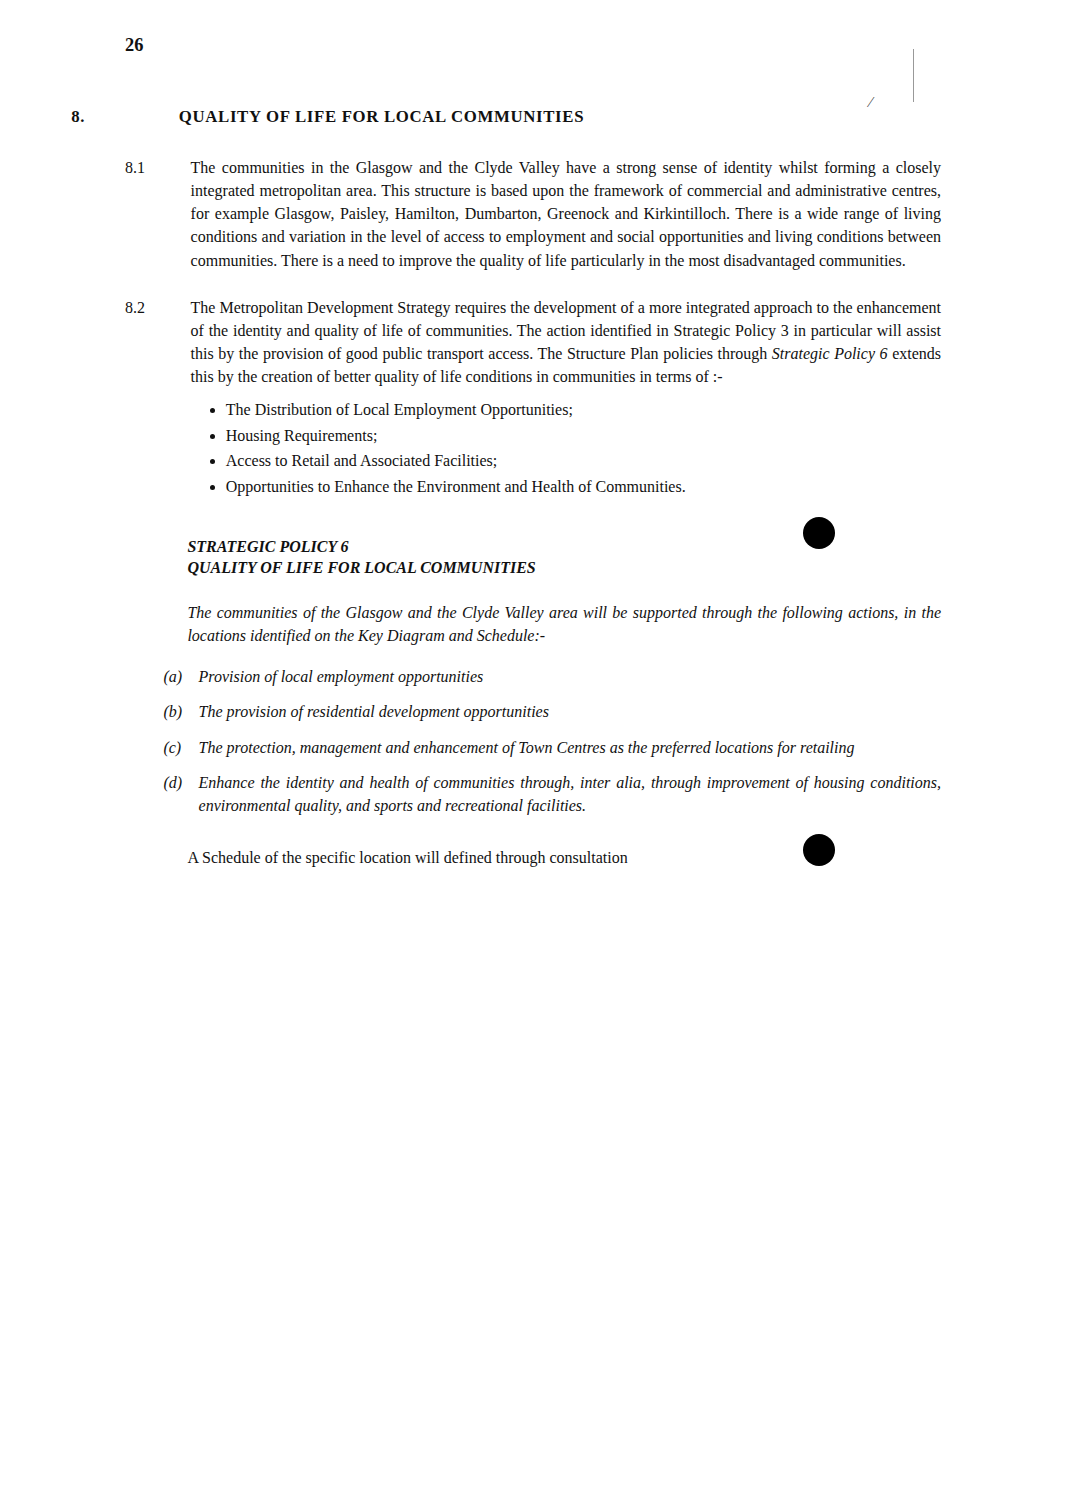⁄
26
8. QUALITY OF LIFE FOR LOCAL COMMUNITIES
8.1
The communities in the Glasgow and the Clyde Valley have a strong sense of identity whilst forming a closely integrated metropolitan area. This structure is based upon the framework of commercial and administrative centres, for example Glasgow, Paisley, Hamilton, Dumbarton, Greenock and Kirkintilloch. There is a wide range of living conditions and variation in the level of access to employment and social opportunities and living conditions between communities. There is a need to improve the quality of life particularly in the most disadvantaged communities.
8.2
The Metropolitan Development Strategy requires the development of a more integrated approach to the enhancement of the identity and quality of life of communities. The action identified in Strategic Policy 3 in particular will assist this by the provision of good public transport access. The Structure Plan policies through Strategic Policy 6 extends this by the creation of better quality of life conditions in communities in terms of :-
The Distribution of Local Employment Opportunities;
Housing Requirements;
Access to Retail and Associated Facilities;
Opportunities to Enhance the Environment and Health of Communities.
STRATEGIC POLICY 6
QUALITY OF LIFE FOR LOCAL COMMUNITIES
The communities of the Glasgow and the Clyde Valley area will be supported through the following actions, in the locations identified on the Key Diagram and Schedule:-
Provision of local employment opportunities
The provision of residential development opportunities
The protection, management and enhancement of Town Centres as the preferred locations for retailing
Enhance the identity and health of communities through, inter alia, through improvement of housing conditions, environmental quality, and sports and recreational facilities.
A Schedule of the specific location will defined through consultation